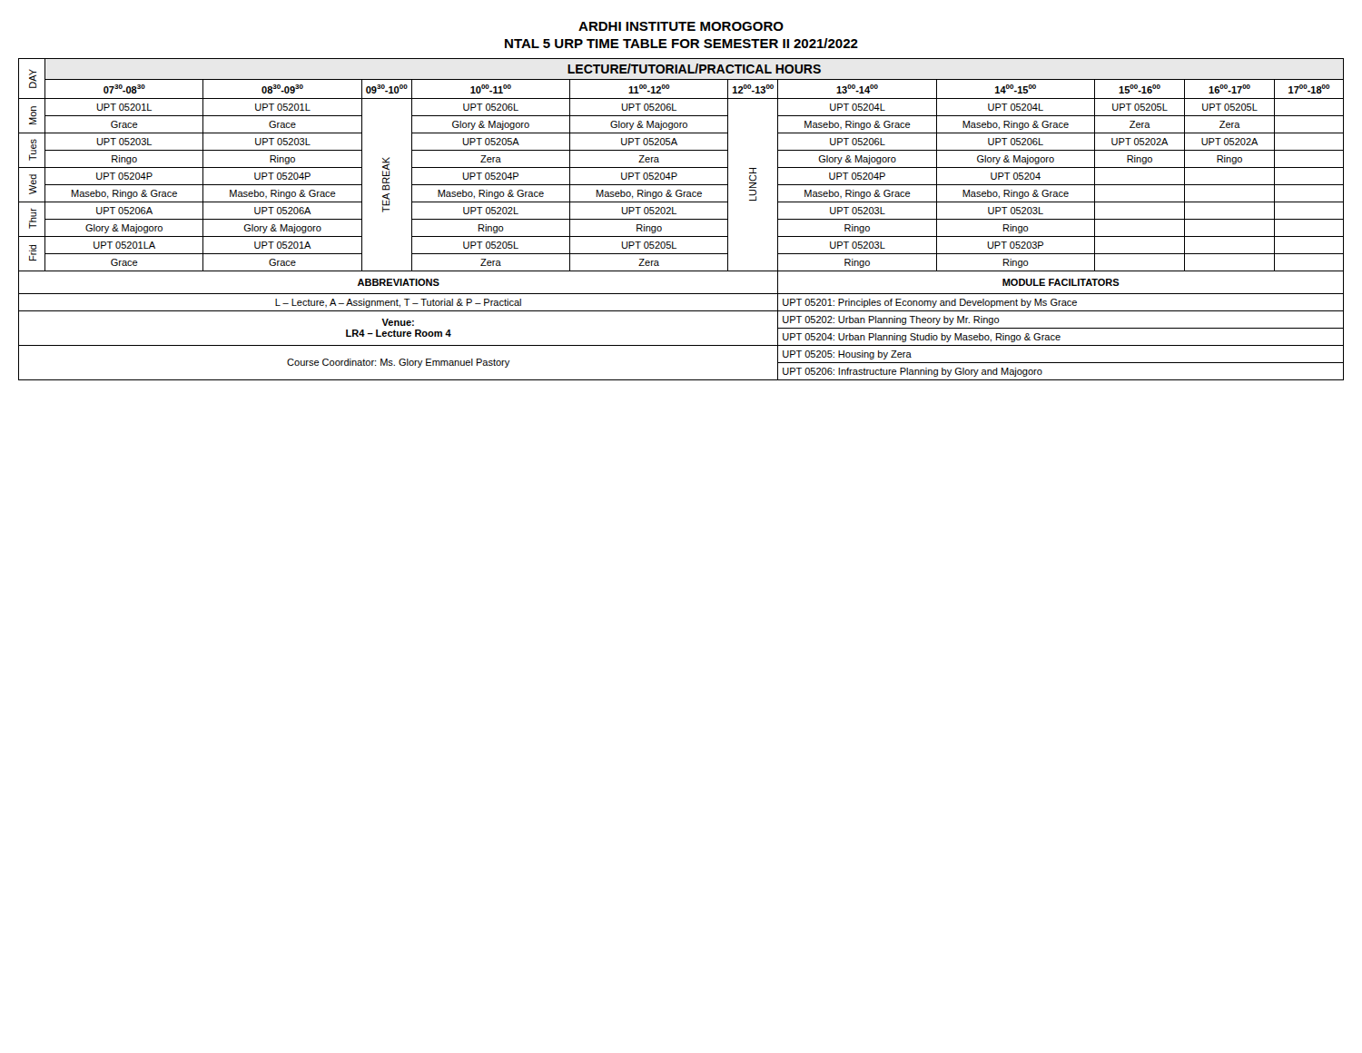ARDHI INSTITUTE MOROGORO
NTAL 5 URP TIME TABLE FOR SEMESTER II 2021/2022
| DAY | LECTURE/TUTORIAL/PRACTICAL HOURS |
| --- | --- |
| 07 30 -08 30 | 08 30 -09 30 | 09 30 -10 00 | 10 00 -11 00 | 11 00 -12 00 | 12 00 -13 00 | 13 00 -14 00 | 14 00 -15 00 | 15 00 -16 00 | 16 00 -17 00 | 17 00 -18 00 |
| Mon | UPT 05201L | UPT 05201L | TEA BREAK | UPT 05206L | UPT 05206L | LUNCH | UPT 05204L | UPT 05204L | UPT 05205L | UPT 05205L | |
| Grace | Grace | Glory & Majogoro | Glory & Majogoro | Masebo, Ringo & Grace | Masebo, Ringo & Grace | Zera | Zera | |
| Tues | UPT 05203L | UPT 05203L | UPT 05205A | UPT 05205A | UPT 05206L | UPT 05206L | UPT 05202A | UPT 05202A | |
| Ringo | Ringo | Zera | Zera | Glory & Majogoro | Glory & Majogoro | Ringo | Ringo | |
| Wed | UPT 05204P | UPT 05204P | UPT 05204P | UPT 05204P | UPT 05204P | UPT 05204 | | | |
| Masebo, Ringo & Grace | Masebo, Ringo & Grace | Masebo, Ringo & Grace | Masebo, Ringo & Grace | Masebo, Ringo & Grace | Masebo, Ringo & Grace | | | |
| Thur | UPT 05206A | UPT 05206A | UPT 05202L | UPT 05202L | UPT 05203L | UPT 05203L | | | |
| Glory & Majogoro | Glory & Majogoro | Ringo | Ringo | Ringo | Ringo | | | |
| Frid | UPT 05201LA | UPT 05201A | UPT 05205L | UPT 05205L | UPT 05203L | UPT 05203P | | | |
| Grace | Grace | Zera | Zera | Ringo | Ringo | | | |
| ABBREVIATIONS | MODULE FACILITATORS |
| L – Lecture, A – Assignment, T – Tutorial & P – Practical | UPT 05201: Principles of Economy and Development by Ms Grace |
| Venue: LR4 – Lecture Room 4 | UPT 05202: Urban Planning Theory by Mr. Ringo |
| UPT 05204: Urban Planning Studio by Masebo, Ringo & Grace |
| Course Coordinator: Ms. Glory Emmanuel Pastory | UPT 05205: Housing by Zera |
| UPT 05206: Infrastructure Planning by Glory and Majogoro |